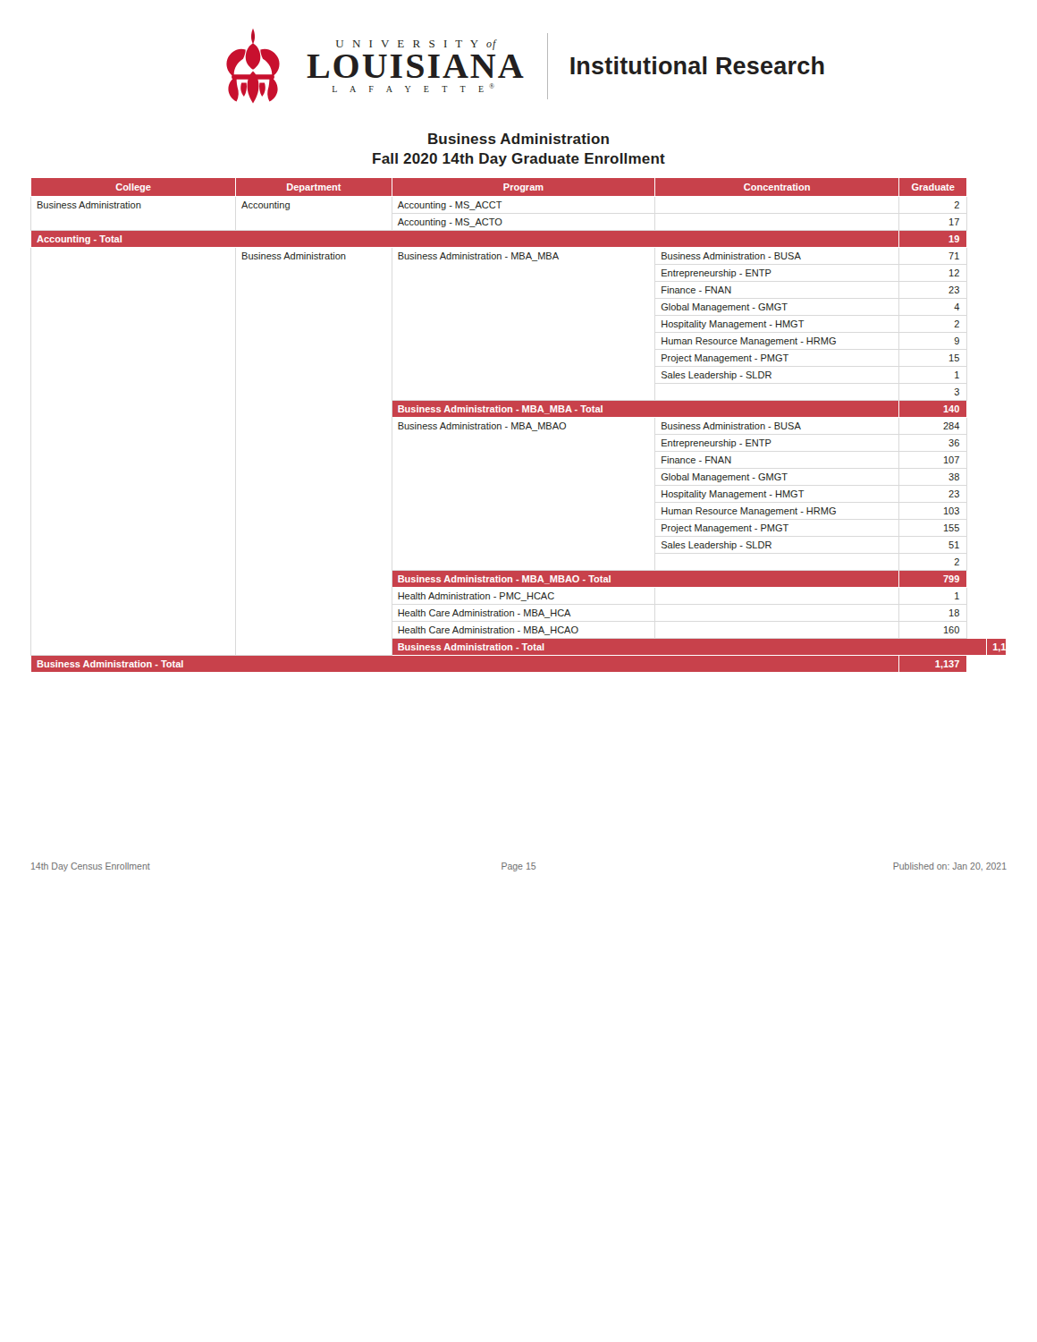U N I V E R S I T Y of
LOUISIANA
L A F A Y E T T E®
Institutional Research
Business Administration
Fall 2020 14th Day Graduate Enrollment
| College | Department | Program | Concentration | Graduate |
| --- | --- | --- | --- | --- |
| Business Administration | Accounting | Accounting - MS_ACCT | | 2 |
| Accounting - MS_ACTO | | 17 |
| Accounting - Total | 19 |
| | Business Administration | Business Administration - MBA_MBA | Business Administration - BUSA | 71 |
| Entrepreneurship - ENTP | 12 |
| Finance - FNAN | 23 |
| Global Management - GMGT | 4 |
| Hospitality Management - HMGT | 2 |
| Human Resource Management - HRMG | 9 |
| Project Management - PMGT | 15 |
| Sales Leadership - SLDR | 1 |
| | 3 |
| Business Administration - MBA_MBA - Total | 140 |
| Business Administration - MBA_MBAO | Business Administration - BUSA | 284 |
| Entrepreneurship - ENTP | 36 |
| Finance - FNAN | 107 |
| Global Management - GMGT | 38 |
| Hospitality Management - HMGT | 23 |
| Human Resource Management - HRMG | 103 |
| Project Management - PMGT | 155 |
| Sales Leadership - SLDR | 51 |
| | 2 |
| Business Administration - MBA_MBAO - Total | 799 |
| Health Administration - PMC_HCAC | | 1 |
| Health Care Administration - MBA_HCA | | 18 |
| Health Care Administration - MBA_HCAO | | 160 |
| Business Administration - Total | 1,118 |
| Business Administration - Total | 1,137 |
14th Day Census Enrollment
Page 15
Published on: Jan 20, 2021